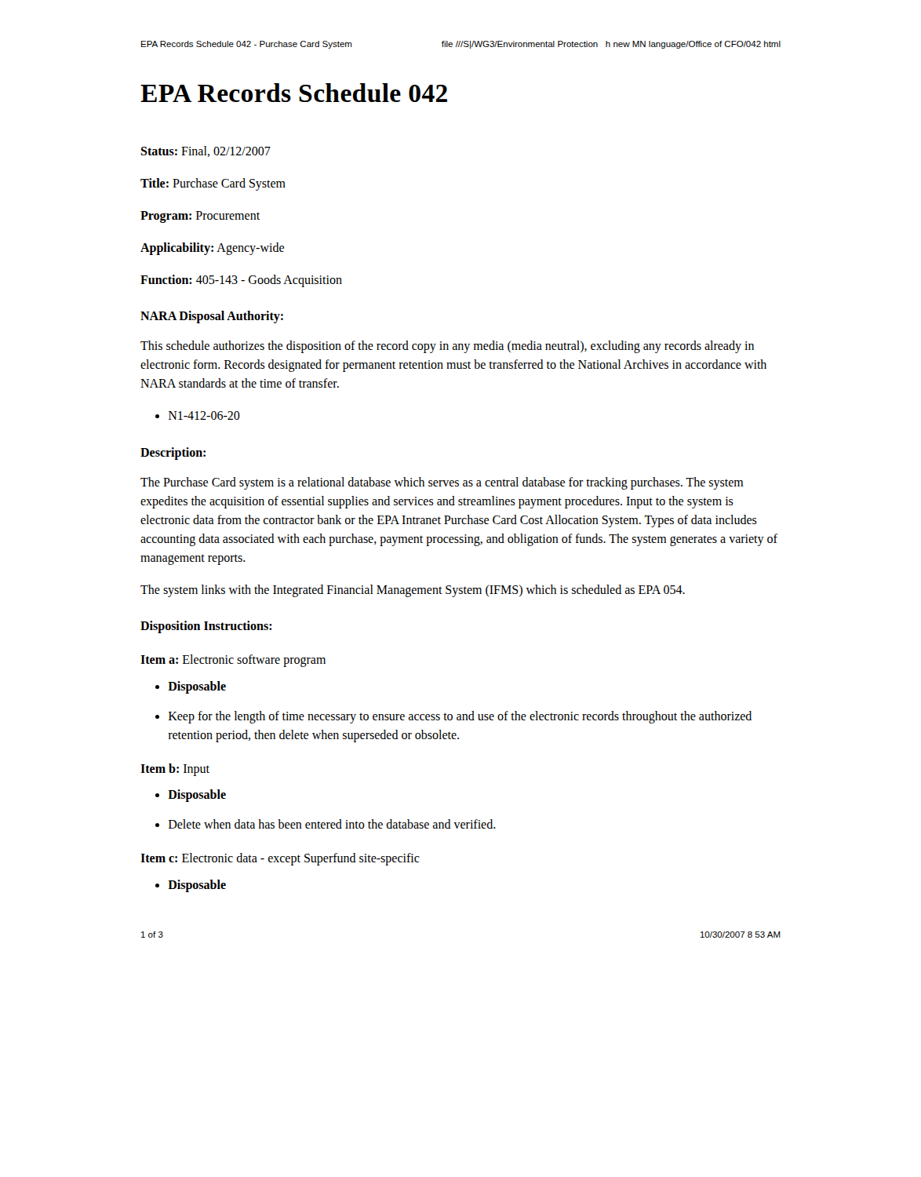EPA Records Schedule 042 - Purchase Card System
file ///S|/WG3/Environmental Protection h new MN language/Office of CFO/042 html
EPA Records Schedule 042
Status: Final, 02/12/2007
Title: Purchase Card System
Program: Procurement
Applicability: Agency-wide
Function: 405-143 - Goods Acquisition
NARA Disposal Authority:
This schedule authorizes the disposition of the record copy in any media (media neutral), excluding any records already in electronic form. Records designated for permanent retention must be transferred to the National Archives in accordance with NARA standards at the time of transfer.
N1-412-06-20
Description:
The Purchase Card system is a relational database which serves as a central database for tracking purchases. The system expedites the acquisition of essential supplies and services and streamlines payment procedures. Input to the system is electronic data from the contractor bank or the EPA Intranet Purchase Card Cost Allocation System. Types of data includes accounting data associated with each purchase, payment processing, and obligation of funds. The system generates a variety of management reports.
The system links with the Integrated Financial Management System (IFMS) which is scheduled as EPA 054.
Disposition Instructions:
Item a: Electronic software program
Disposable
Keep for the length of time necessary to ensure access to and use of the electronic records throughout the authorized retention period, then delete when superseded or obsolete.
Item b: Input
Disposable
Delete when data has been entered into the database and verified.
Item c: Electronic data - except Superfund site-specific
Disposable
1 of 3
10/30/2007 8 53 AM